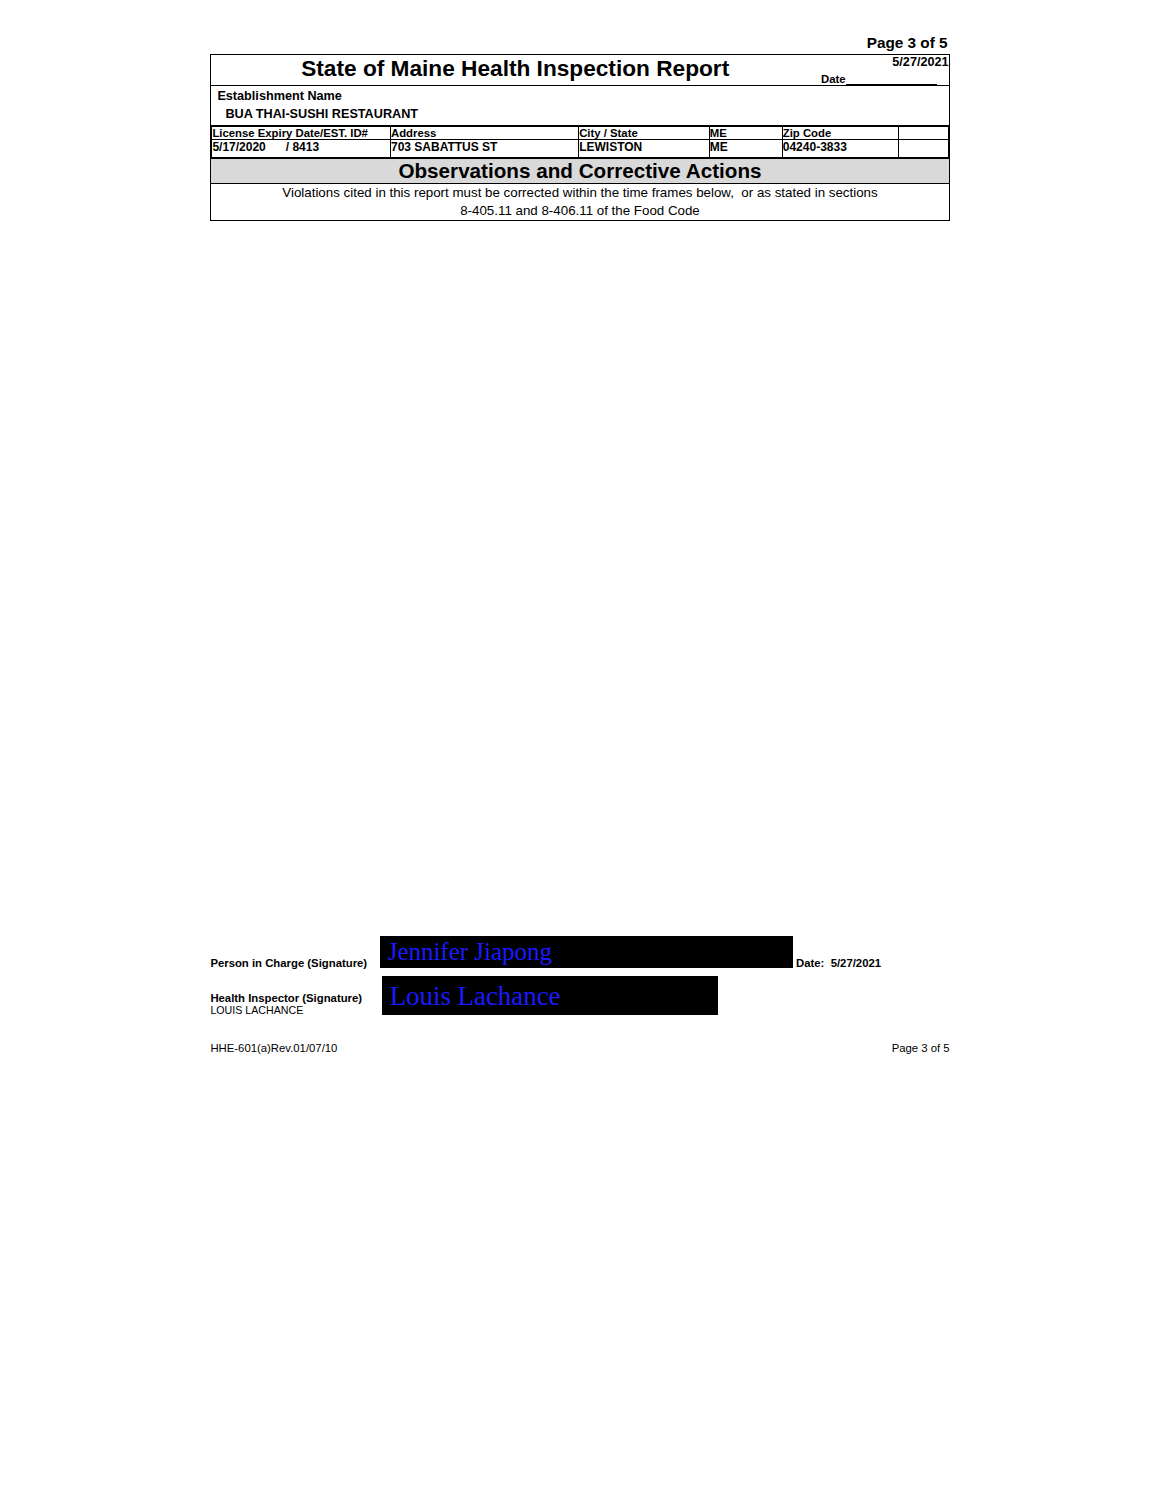Page 3 of 5
| State of Maine Health Inspection Report | 5/27/2021 Date |
| Establishment Name BUA THAI-SUSHI RESTAURANT |
| / License Expiry Date/EST. ID# / Address / City / State / ME / Zip Code / / / 5/17/2020 / 8413 / 703 SABATTUS ST / LEWISTON / ME / 04240-3833 / / |
| Observations and Corrective Actions |
| Violations cited in this report must be corrected within the time frames below, or as stated in sections 8-405.11 and 8-406.11 of the Food Code |
| Person in Charge (Signature) | | Date: 5/27/2021 |
| Health Inspector (Signature) LOUIS LACHANCE | | |
HHE-601(a)Rev.01/07/10 Page 3 of 5